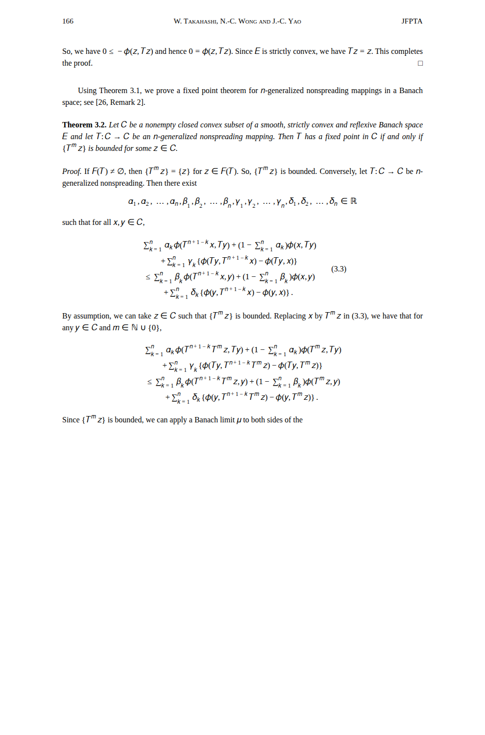166 W. Takahashi, N.-C. Wong and J.-C. Yao JFPTA
So, we have 0≤−ϕ(z,Tz) and hence 0=ϕ(z,Tz). Since E is strictly convex, we have Tz=z. This completes the proof. □
Using Theorem 3.1, we prove a fixed point theorem for n-generalized nonspreading mappings in a Banach space; see [26, Remark 2].
Theorem 3.2. Let C be a nonempty closed convex subset of a smooth, strictly convex and reflexive Banach space E and let T:C→C be an n-generalized nonspreading mapping. Then T has a fixed point in C if and only if {Tmz} is bounded for some z∈C.
Proof. If F(T)≠∅, then {Tmz}={z} for z∈F(T). So, {Tmz} is bounded. Conversely, let T:C→C be n-generalized nonspreading. Then there exist
α1, α2, …, αn, β1, β2, …, βn, γ1, γ2, …, γn, δ1, δ2, …, δn ∈ℝ
such that for all x,y∈C,
∑k=1n αk ϕ(Tn+1−kx,Ty) + (1− ∑k=1n αk ) ϕ(x,Ty) + ∑k=1n γk { ϕ(Ty,Tn+1−kx) − ϕ(Ty,x) } ≤ ∑k=1n βk ϕ(Tn+1−kx,y) + (1− ∑k=1n βk ) ϕ(x,y) + ∑k=1n δk { ϕ(y,Tn+1−kx) − ϕ(y,x) } . (3.3)
By assumption, we can take z∈C such that {Tmz} is bounded. Replacing x by Tmz in (3.3), we have that for any y∈C and m∈ℕ∪{0},
∑k=1n αk ϕ(Tn+1−kTmz,Ty) + (1− ∑k=1n αk ) ϕ(Tmz,Ty) + ∑k=1n γk { ϕ(Ty,Tn+1−kTmz) − ϕ(Ty,Tmz) } ≤ ∑k=1n βk ϕ(Tn+1−kTmz,y) + (1− ∑k=1n βk ) ϕ(Tmz,y) + ∑k=1n δk { ϕ(y,Tn+1−kTmz) − ϕ(y,Tmz) } .
Since {Tmz} is bounded, we can apply a Banach limit μ to both sides of the